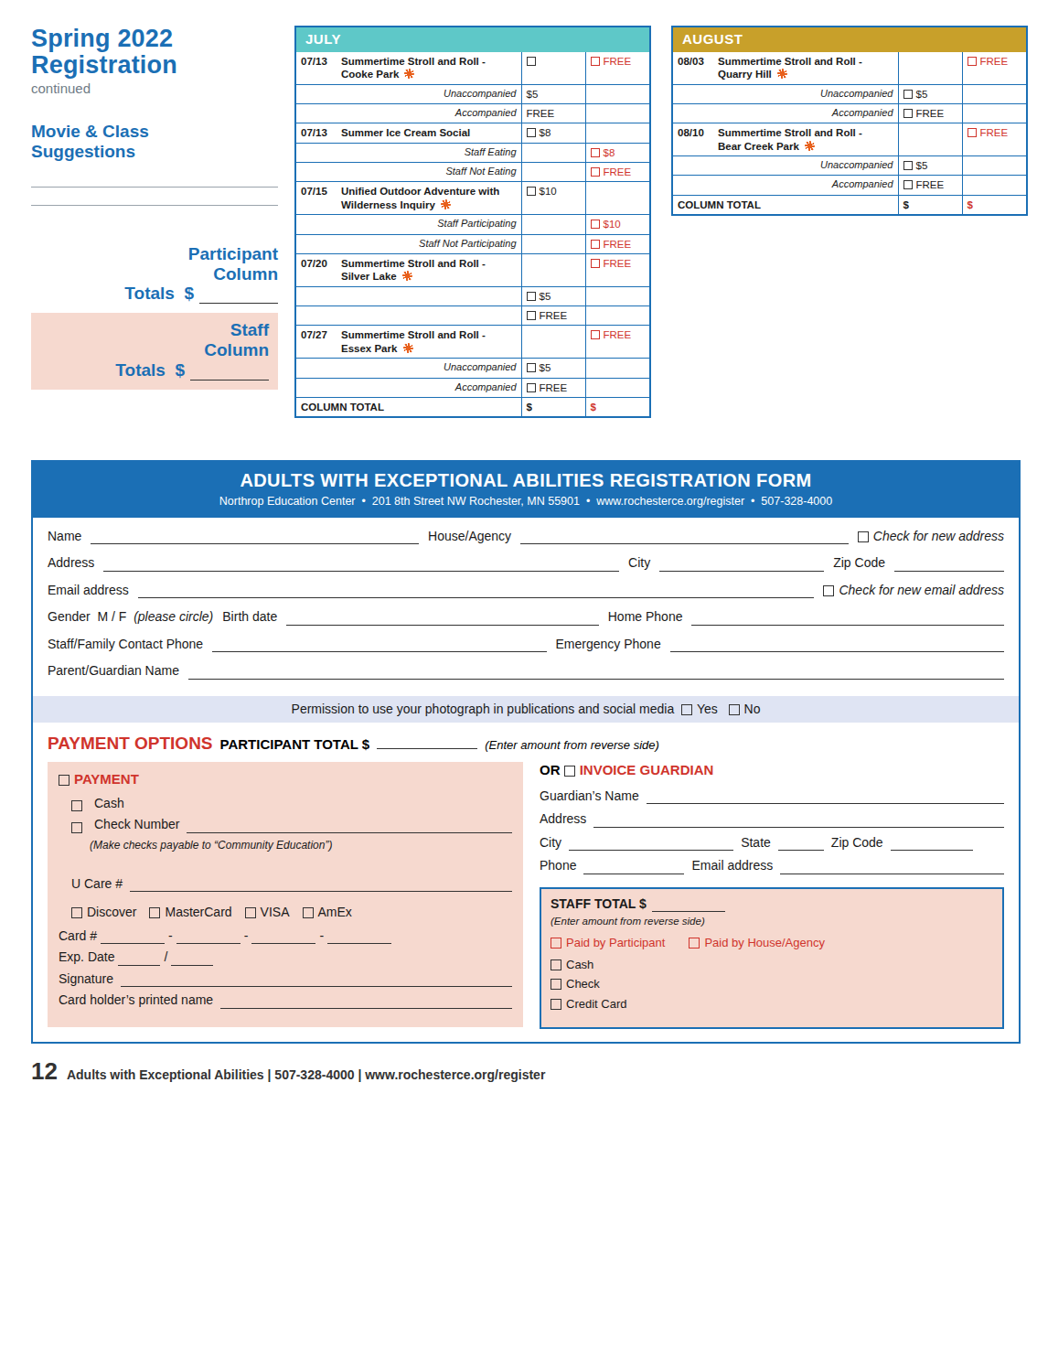Spring 2022
Registration
continued
Movie & Class
Suggestions
Participant
Column
Totals $
Staff
Column
Totals $
JULY
| 07/13 | Summertime Stroll and Roll - Cooke Park | | FREE |
| | Unaccompanied | $5 | |
| | Accompanied | FREE | |
| 07/13 | Summer Ice Cream Social | $8 | |
| | Staff Eating | | $8 |
| | Staff Not Eating | | FREE |
| 07/15 | Unified Outdoor Adventure with Wilderness Inquiry | $10 | |
| | Staff Participating | | $10 |
| | Staff Not Participating | | FREE |
| 07/20 | Summertime Stroll and Roll - Silver Lake | | FREE |
| | | $5 | |
| | | FREE | |
| 07/27 | Summertime Stroll and Roll - Essex Park | | FREE |
| | Unaccompanied | $5 | |
| | Accompanied | FREE | |
| COLUMN TOTAL | $ | $ |
AUGUST
| 08/03 | Summertime Stroll and Roll - Quarry Hill | | FREE |
| | Unaccompanied | $5 | |
| | Accompanied | FREE | |
| 08/10 | Summertime Stroll and Roll - Bear Creek Park | | FREE |
| | Unaccompanied | $5 | |
| | Accompanied | FREE | |
| COLUMN TOTAL | $ | $ |
ADULTS WITH EXCEPTIONAL ABILITIES REGISTRATION FORM
Northrop Education Center • 201 8th Street NW Rochester, MN 55901 • www.rochesterce.org/register • 507-328-4000
Name House/Agency Check for new address
Address City Zip Code
Email address Check for new email address
Gender M / F (please circle) Birth date Home Phone
Staff/Family Contact Phone Emergency Phone
Parent/Guardian Name
Permission to use your photograph in publications and social media Yes No
PAYMENT OPTIONS PARTICIPANT TOTAL $ (Enter amount from reverse side)
PAYMENT
Cash
Check Number
(Make checks payable to “Community Education”)
U Care #
Discover MasterCard VISA AmEx
Card # - - -
Exp. Date /
Signature
Card holder’s printed name
OR INVOICE GUARDIAN
Guardian’s Name
Address
City State Zip Code
Phone Email address
STAFF TOTAL $
(Enter amount from reverse side)
Paid by Participant Paid by House/Agency
Cash
Check
Credit Card
12 Adults with Exceptional Abilities | 507-328-4000 | www.rochesterce.org/register